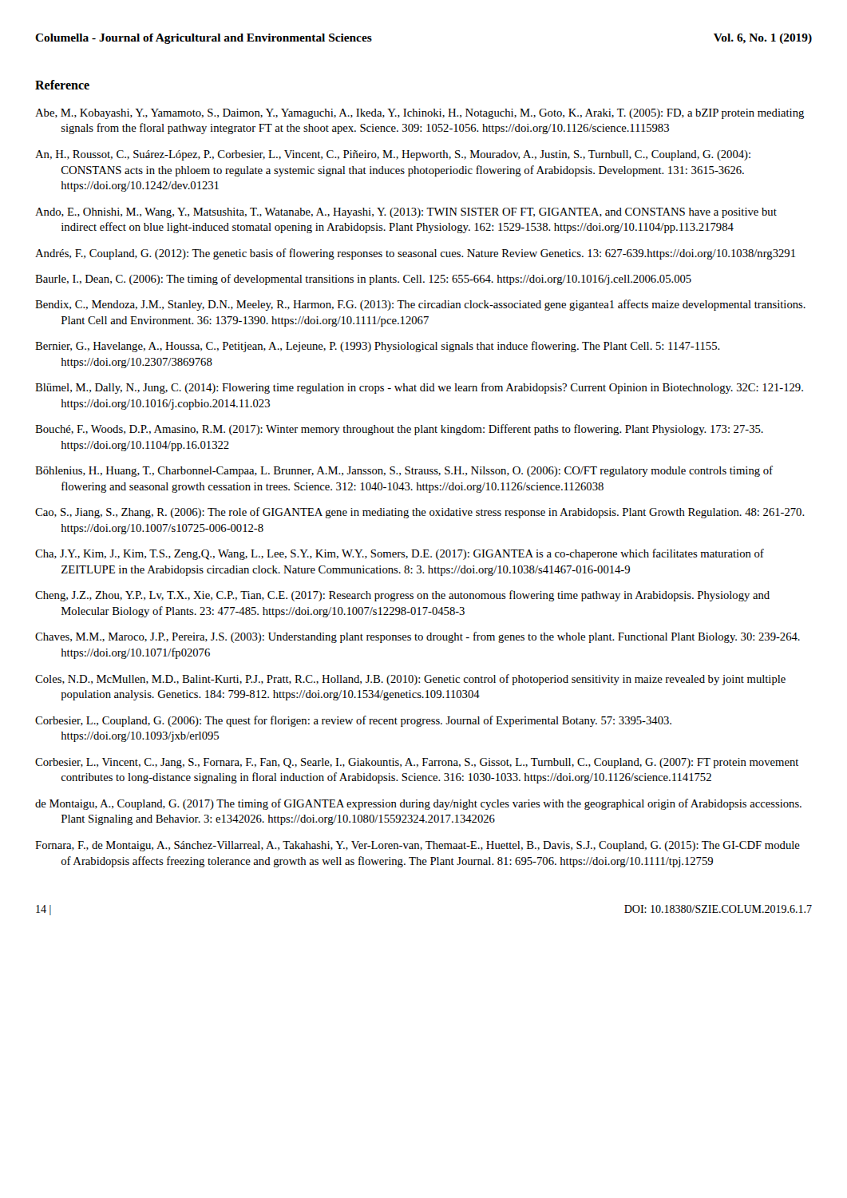Columella - Journal of Agricultural and Environmental Sciences Vol. 6, No. 1 (2019)
Reference
Abe, M., Kobayashi, Y., Yamamoto, S., Daimon, Y., Yamaguchi, A., Ikeda, Y., Ichinoki, H., Notaguchi, M., Goto, K., Araki, T. (2005): FD, a bZIP protein mediating signals from the floral pathway integrator FT at the shoot apex. Science. 309: 1052-1056. https://doi.org/10.1126/science.1115983
An, H., Roussot, C., Suárez-López, P., Corbesier, L., Vincent, C., Piñeiro, M., Hepworth, S., Mouradov, A., Justin, S., Turnbull, C., Coupland, G. (2004): CONSTANS acts in the phloem to regulate a systemic signal that induces photoperiodic flowering of Arabidopsis. Development. 131: 3615-3626. https://doi.org/10.1242/dev.01231
Ando, E., Ohnishi, M., Wang, Y., Matsushita, T., Watanabe, A., Hayashi, Y. (2013): TWIN SISTER OF FT, GIGANTEA, and CONSTANS have a positive but indirect effect on blue light-induced stomatal opening in Arabidopsis. Plant Physiology. 162: 1529-1538. https://doi.org/10.1104/pp.113.217984
Andrés, F., Coupland, G. (2012): The genetic basis of flowering responses to seasonal cues. Nature Review Genetics. 13: 627-639.https://doi.org/10.1038/nrg3291
Baurle, I., Dean, C. (2006): The timing of developmental transitions in plants. Cell. 125: 655-664. https://doi.org/10.1016/j.cell.2006.05.005
Bendix, C., Mendoza, J.M., Stanley, D.N., Meeley, R., Harmon, F.G. (2013): The circadian clock-associated gene gigantea1 affects maize developmental transitions. Plant Cell and Environment. 36: 1379-1390. https://doi.org/10.1111/pce.12067
Bernier, G., Havelange, A., Houssa, C., Petitjean, A., Lejeune, P. (1993) Physiological signals that induce flowering. The Plant Cell. 5: 1147-1155. https://doi.org/10.2307/3869768
Blümel, M., Dally, N., Jung, C. (2014): Flowering time regulation in crops - what did we learn from Arabidopsis? Current Opinion in Biotechnology. 32C: 121-129. https://doi.org/10.1016/j.copbio.2014.11.023
Bouché, F., Woods, D.P., Amasino, R.M. (2017): Winter memory throughout the plant kingdom: Different paths to flowering. Plant Physiology. 173: 27-35. https://doi.org/10.1104/pp.16.01322
Böhlenius, H., Huang, T., Charbonnel-Campaa, L. Brunner, A.M., Jansson, S., Strauss, S.H., Nilsson, O. (2006): CO/FT regulatory module controls timing of flowering and seasonal growth cessation in trees. Science. 312: 1040-1043. https://doi.org/10.1126/science.1126038
Cao, S., Jiang, S., Zhang, R. (2006): The role of GIGANTEA gene in mediating the oxidative stress response in Arabidopsis. Plant Growth Regulation. 48: 261-270. https://doi.org/10.1007/s10725-006-0012-8
Cha, J.Y., Kim, J., Kim, T.S., Zeng,Q., Wang, L., Lee, S.Y., Kim, W.Y., Somers, D.E. (2017): GIGANTEA is a co-chaperone which facilitates maturation of ZEITLUPE in the Arabidopsis circadian clock. Nature Communications. 8: 3. https://doi.org/10.1038/s41467-016-0014-9
Cheng, J.Z., Zhou, Y.P., Lv, T.X., Xie, C.P., Tian, C.E. (2017): Research progress on the autonomous flowering time pathway in Arabidopsis. Physiology and Molecular Biology of Plants. 23: 477-485. https://doi.org/10.1007/s12298-017-0458-3
Chaves, M.M., Maroco, J.P., Pereira, J.S. (2003): Understanding plant responses to drought - from genes to the whole plant. Functional Plant Biology. 30: 239-264. https://doi.org/10.1071/fp02076
Coles, N.D., McMullen, M.D., Balint-Kurti, P.J., Pratt, R.C., Holland, J.B. (2010): Genetic control of photoperiod sensitivity in maize revealed by joint multiple population analysis. Genetics. 184: 799-812. https://doi.org/10.1534/genetics.109.110304
Corbesier, L., Coupland, G. (2006): The quest for florigen: a review of recent progress. Journal of Experimental Botany. 57: 3395-3403. https://doi.org/10.1093/jxb/erl095
Corbesier, L., Vincent, C., Jang, S., Fornara, F., Fan, Q., Searle, I., Giakountis, A., Farrona, S., Gissot, L., Turnbull, C., Coupland, G. (2007): FT protein movement contributes to long-distance signaling in floral induction of Arabidopsis. Science. 316: 1030-1033. https://doi.org/10.1126/science.1141752
de Montaigu, A., Coupland, G. (2017) The timing of GIGANTEA expression during day/night cycles varies with the geographical origin of Arabidopsis accessions. Plant Signaling and Behavior. 3: e1342026. https://doi.org/10.1080/15592324.2017.1342026
Fornara, F., de Montaigu, A., Sánchez-Villarreal, A., Takahashi, Y., Ver-Loren-van, Themaat-E., Huettel, B., Davis, S.J., Coupland, G. (2015): The GI-CDF module of Arabidopsis affects freezing tolerance and growth as well as flowering. The Plant Journal. 81: 695-706. https://doi.org/10.1111/tpj.12759
14 | DOI: 10.18380/SZIE.COLUM.2019.6.1.7